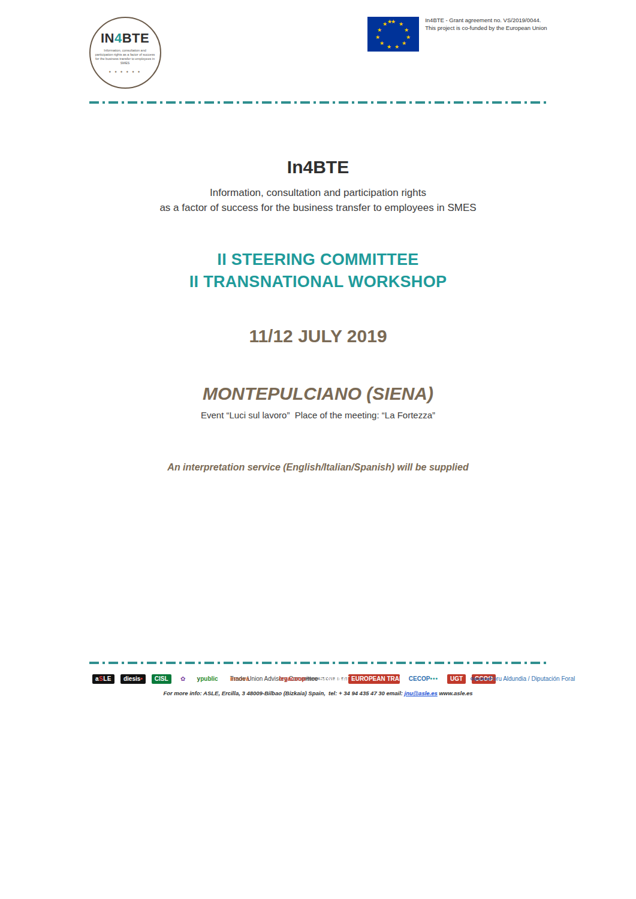IN4 BTE
Information, consultation and participation rights as a factor of success for the business transfer to employees in SMES
• • • • • •
★ ★ ★ ★ ★ ★ ★ ★ ★ ★ ★ ★
In4BTE - Grant agreement no. VS/2019/0044.
This project is co-funded by the European Union
In4BTE
Information, consultation and participation rights
as a factor of success for the business transfer to employees in SMES
II STEERING COMMITTEE
II TRANSNATIONAL WORKSHOP
11/12 JULY 2019
MONTEPULCIANO (SIENA)
Event “Luci sul lavoro” Place of the meeting: “La Fortezza”
An interpretation service (English/Italian/Spanish) will be supplied
aSLE diesis• CISL ✿ ypublic innova Trade Union Advisory Committee legacoopPRODUZIONE & SERVIZI SYNDICAT EUROPEAN TRADE UNION CECOP ••• UGT CCOO Gipuzkoa Foru Aldundia / Diputación Foral
For more info: ASLE, Ercilla, 3 48009-Bilbao (Bizkaia) Spain, tel: + 34 94 435 47 30 email: jnu@asle.es www.asle.es